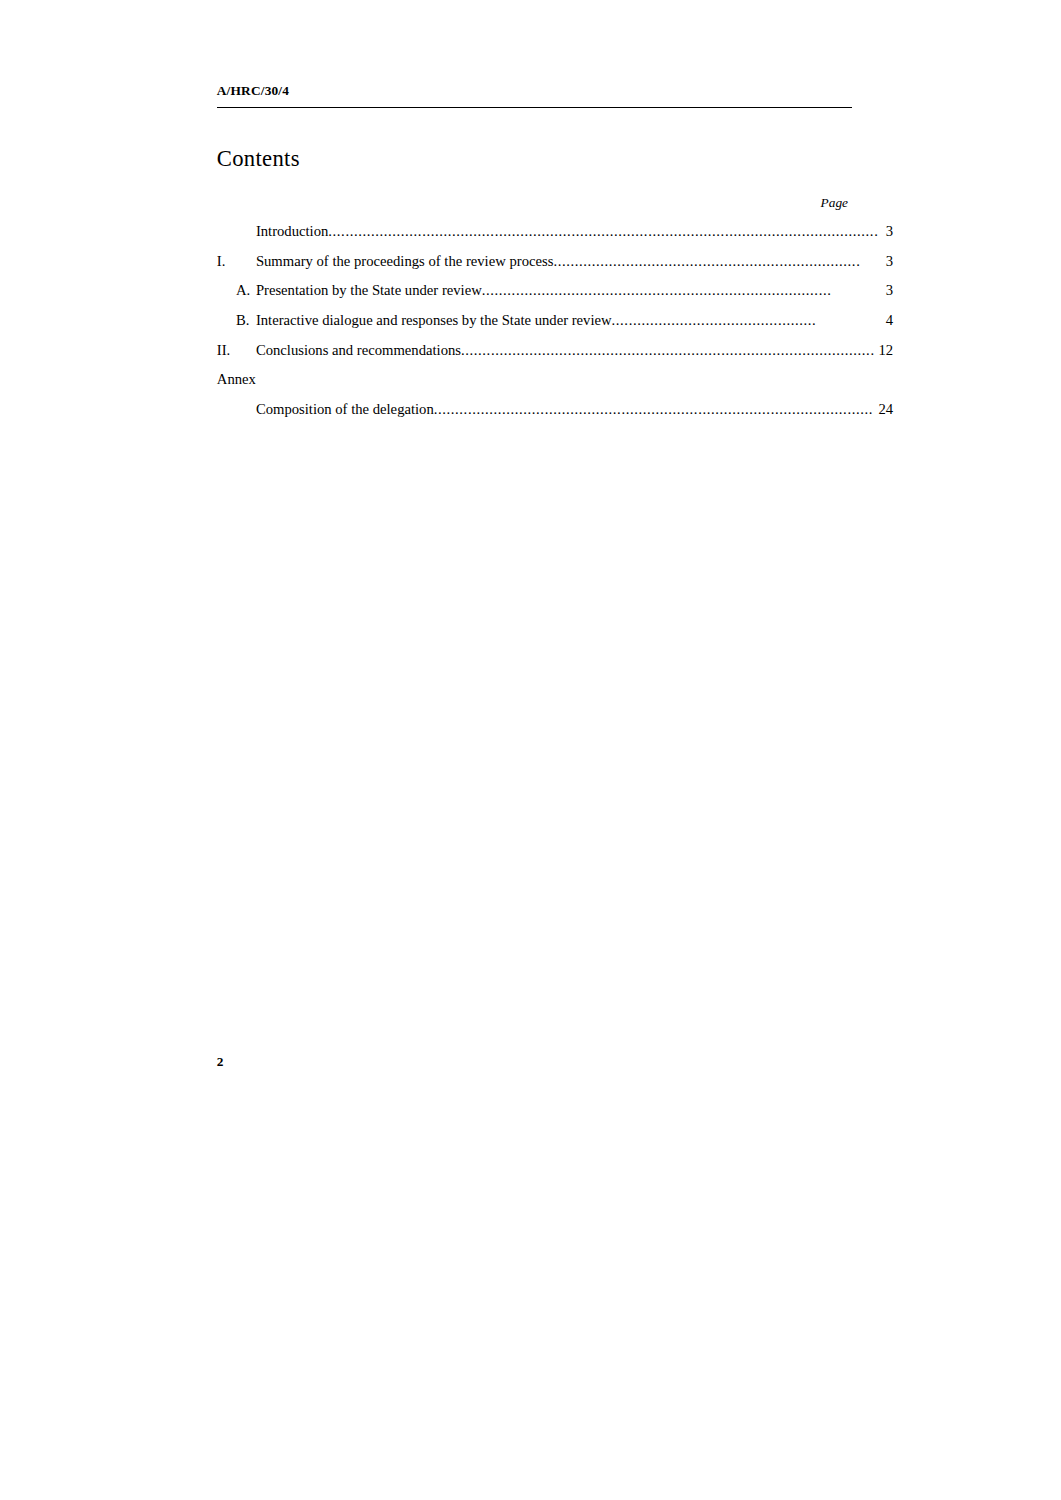A/HRC/30/4
Contents
Page
| | | Introduction ................................................................................................................................. | 3 |
| I. | | Summary of the proceedings of the review process ........................................................................ | 3 |
| | A. | Presentation by the State under review .................................................................................. | 3 |
| | B. | Interactive dialogue and responses by the State under review ................................................ | 4 |
| II. | | Conclusions and recommendations ................................................................................................. | 12 |
| Annex | | |
| | | Composition of the delegation ....................................................................................................... | 24 |
2